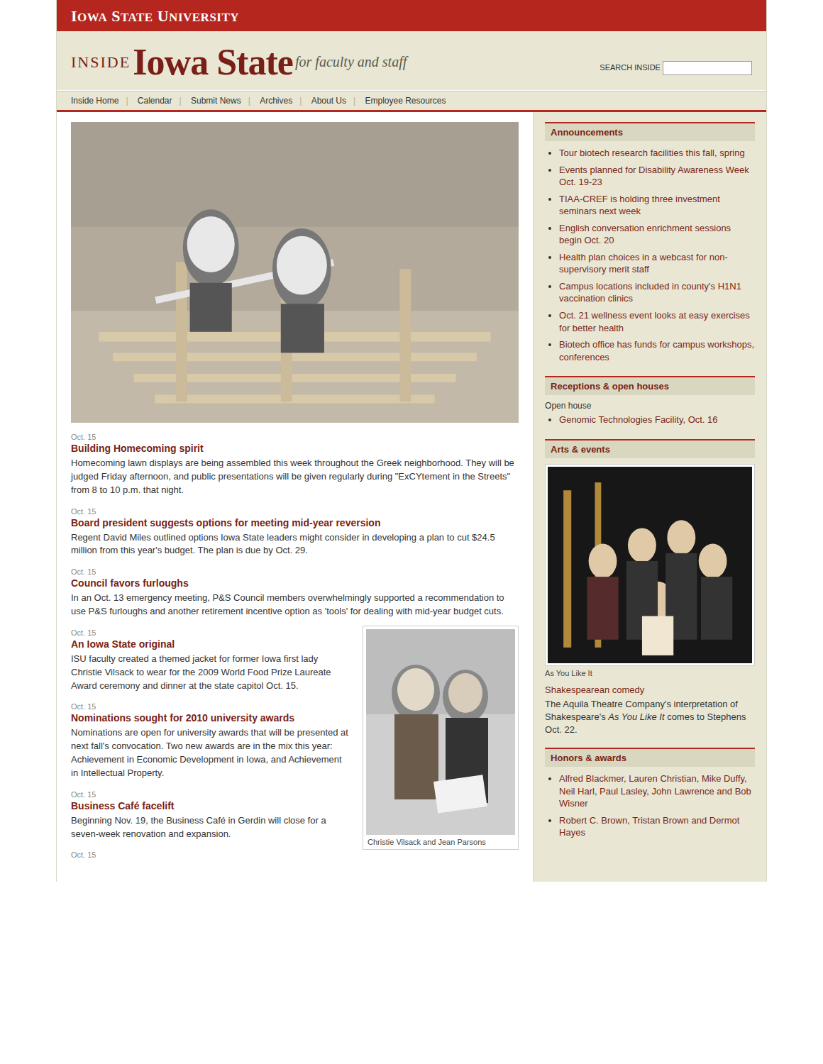IOWA STATE UNIVERSITY
INSIDE Iowa State for faculty and staff
SEARCH INSIDE
Inside Home| Calendar| Submit News| Archives| About Us| Employee Resources
Oct. 15
Building Homecoming spirit
Homecoming lawn displays are being assembled this week throughout the Greek neighborhood. They will be judged Friday afternoon, and public presentations will be given regularly during "ExCYtement in the Streets" from 8 to 10 p.m. that night.
Oct. 15
Board president suggests options for meeting mid-year reversion
Regent David Miles outlined options Iowa State leaders might consider in developing a plan to cut $24.5 million from this year's budget. The plan is due by Oct. 29.
Oct. 15
Council favors furloughs
In an Oct. 13 emergency meeting, P&S Council members overwhelmingly supported a recommendation to use P&S furloughs and another retirement incentive option as 'tools' for dealing with mid-year budget cuts.
Christie Vilsack and Jean Parsons
Oct. 15
An Iowa State original
ISU faculty created a themed jacket for former Iowa first lady Christie Vilsack to wear for the 2009 World Food Prize Laureate Award ceremony and dinner at the state capitol Oct. 15.
Oct. 15
Nominations sought for 2010 university awards
Nominations are open for university awards that will be presented at next fall's convocation. Two new awards are in the mix this year: Achievement in Economic Development in Iowa, and Achievement in Intellectual Property.
Oct. 15
Business Café facelift
Beginning Nov. 19, the Business Café in Gerdin will close for a seven-week renovation and expansion.
Oct. 15
Announcements
Tour biotech research facilities this fall, spring
Events planned for Disability Awareness Week Oct. 19-23
TIAA-CREF is holding three investment seminars next week
English conversation enrichment sessions begin Oct. 20
Health plan choices in a webcast for non-supervisory merit staff
Campus locations included in county's H1N1 vaccination clinics
Oct. 21 wellness event looks at easy exercises for better health
Biotech office has funds for campus workshops, conferences
Receptions & open houses
Open house
Genomic Technologies Facility, Oct. 16
Arts & events
As You Like It
Shakespearean comedy
The Aquila Theatre Company's interpretation of Shakespeare's As You Like It comes to Stephens Oct. 22.
Honors & awards
Alfred Blackmer, Lauren Christian, Mike Duffy, Neil Harl, Paul Lasley, John Lawrence and Bob Wisner
Robert C. Brown, Tristan Brown and Dermot Hayes